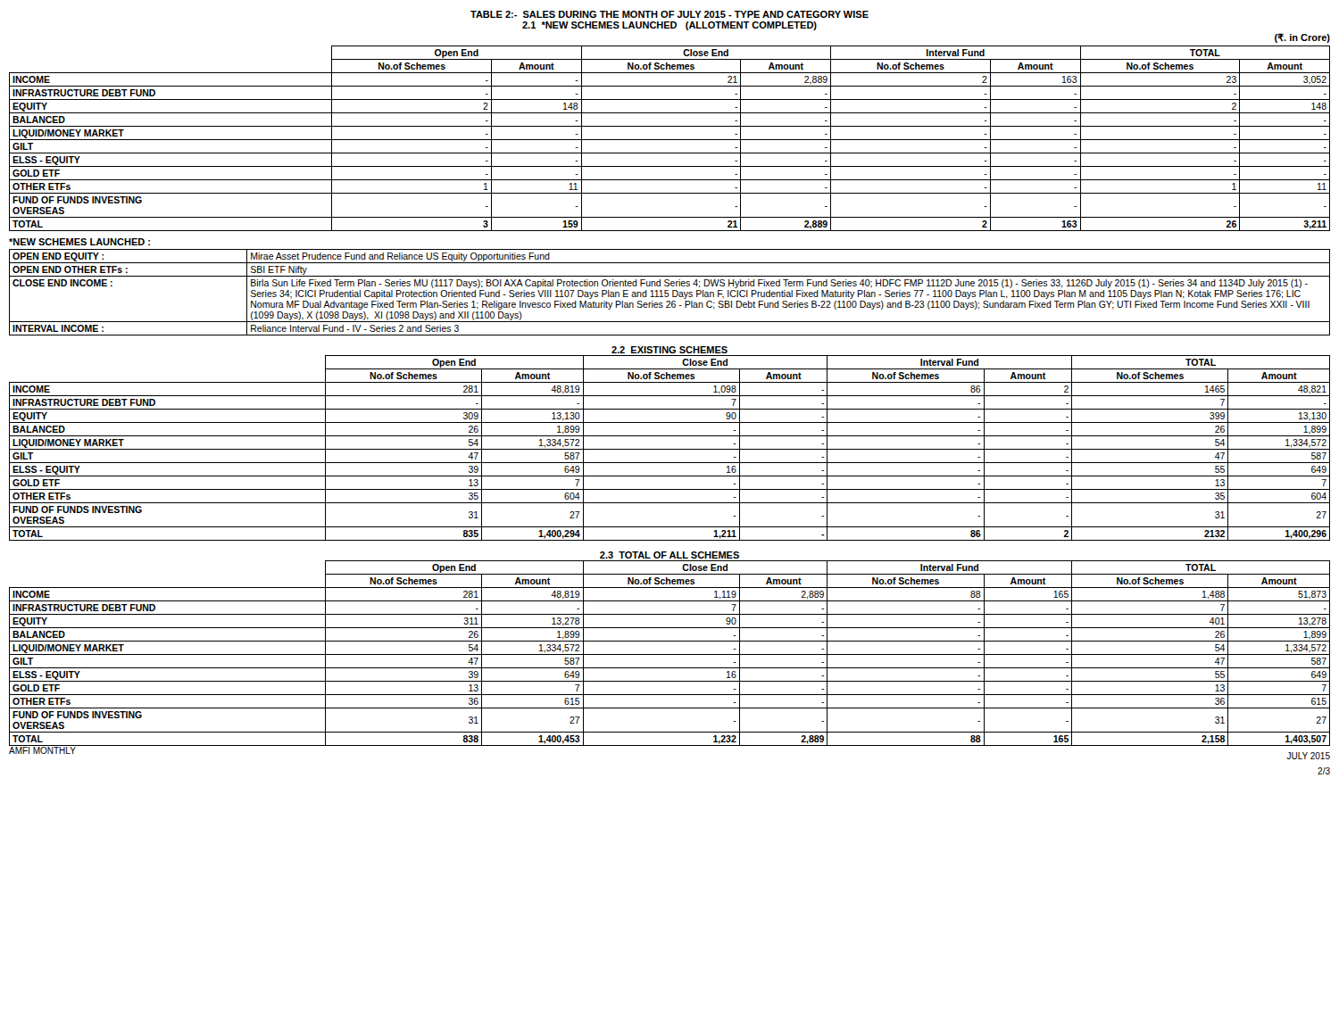TABLE 2:- SALES DURING THE MONTH OF JULY 2015 - TYPE AND CATEGORY WISE
2.1 *NEW SCHEMES LAUNCHED (ALLOTMENT COMPLETED)
(₹. in Crore)
| | Open End | Close End | Interval Fund | TOTAL |
| --- | --- | --- | --- | --- |
| No.of Schemes | Amount | No.of Schemes | Amount | No.of Schemes | Amount | No.of Schemes | Amount |
| INCOME | - | - | 21 | 2,889 | 2 | 163 | 23 | 3,052 |
| INFRASTRUCTURE DEBT FUND | - | - | - | - | - | - | - | - |
| EQUITY | 2 | 148 | - | - | - | - | 2 | 148 |
| BALANCED | - | - | - | - | - | - | - | - |
| LIQUID/MONEY MARKET | - | - | - | - | - | - | - | - |
| GILT | - | - | - | - | - | - | - | - |
| ELSS - EQUITY | - | - | - | - | - | - | - | - |
| GOLD ETF | - | - | - | - | - | - | - | - |
| OTHER ETFs | 1 | 11 | - | - | - | - | 1 | 11 |
| FUND OF FUNDS INVESTING OVERSEAS | - | - | - | - | - | - | - | - |
| TOTAL | 3 | 159 | 21 | 2,889 | 2 | 163 | 26 | 3,211 |
*NEW SCHEMES LAUNCHED :
| OPEN END EQUITY : | Mirae Asset Prudence Fund and Reliance US Equity Opportunities Fund |
| OPEN END OTHER ETFs : | SBI ETF Nifty |
| CLOSE END INCOME : | Birla Sun Life Fixed Term Plan - Series MU (1117 Days); BOI AXA Capital Protection Oriented Fund Series 4; DWS Hybrid Fixed Term Fund Series 40; HDFC FMP 1112D June 2015 (1) - Series 33, 1126D July 2015 (1) - Series 34 and 1134D July 2015 (1) - Series 34; ICICI Prudential Capital Protection Oriented Fund - Series VIII 1107 Days Plan E and 1115 Days Plan F, ICICI Prudential Fixed Maturity Plan - Series 77 - 1100 Days Plan L, 1100 Days Plan M and 1105 Days Plan N; Kotak FMP Series 176; LIC Nomura MF Dual Advantage Fixed Term Plan-Series 1; Religare Invesco Fixed Maturity Plan Series 26 - Plan C; SBI Debt Fund Series B-22 (1100 Days) and B-23 (1100 Days); Sundaram Fixed Term Plan GY; UTI Fixed Term Income Fund Series XXII - VIII (1099 Days), X (1098 Days), XI (1098 Days) and XII (1100 Days) |
| INTERVAL INCOME : | Reliance Interval Fund - IV - Series 2 and Series 3 |
2.2 EXISTING SCHEMES
| | Open End | Close End | Interval Fund | TOTAL |
| --- | --- | --- | --- | --- |
| No.of Schemes | Amount | No.of Schemes | Amount | No.of Schemes | Amount | No.of Schemes | Amount |
| INCOME | 281 | 48,819 | 1,098 | - | 86 | 2 | 1465 | 48,821 |
| INFRASTRUCTURE DEBT FUND | - | - | 7 | - | - | - | 7 | - |
| EQUITY | 309 | 13,130 | 90 | - | - | - | 399 | 13,130 |
| BALANCED | 26 | 1,899 | - | - | - | - | 26 | 1,899 |
| LIQUID/MONEY MARKET | 54 | 1,334,572 | - | - | - | - | 54 | 1,334,572 |
| GILT | 47 | 587 | - | - | - | - | 47 | 587 |
| ELSS - EQUITY | 39 | 649 | 16 | - | - | - | 55 | 649 |
| GOLD ETF | 13 | 7 | - | - | - | - | 13 | 7 |
| OTHER ETFs | 35 | 604 | - | - | - | - | 35 | 604 |
| FUND OF FUNDS INVESTING OVERSEAS | 31 | 27 | - | - | - | - | 31 | 27 |
| TOTAL | 835 | 1,400,294 | 1,211 | - | 86 | 2 | 2132 | 1,400,296 |
2.3 TOTAL OF ALL SCHEMES
| | Open End | Close End | Interval Fund | TOTAL |
| --- | --- | --- | --- | --- |
| No.of Schemes | Amount | No.of Schemes | Amount | No.of Schemes | Amount | No.of Schemes | Amount |
| INCOME | 281 | 48,819 | 1,119 | 2,889 | 88 | 165 | 1,488 | 51,873 |
| INFRASTRUCTURE DEBT FUND | - | - | 7 | - | - | - | 7 | - |
| EQUITY | 311 | 13,278 | 90 | - | - | - | 401 | 13,278 |
| BALANCED | 26 | 1,899 | - | - | - | - | 26 | 1,899 |
| LIQUID/MONEY MARKET | 54 | 1,334,572 | - | - | - | - | 54 | 1,334,572 |
| GILT | 47 | 587 | - | - | - | - | 47 | 587 |
| ELSS - EQUITY | 39 | 649 | 16 | - | - | - | 55 | 649 |
| GOLD ETF | 13 | 7 | - | - | - | - | 13 | 7 |
| OTHER ETFs | 36 | 615 | - | - | - | - | 36 | 615 |
| FUND OF FUNDS INVESTING OVERSEAS | 31 | 27 | - | - | - | - | 31 | 27 |
| TOTAL | 838 | 1,400,453 | 1,232 | 2,889 | 88 | 165 | 2,158 | 1,403,507 |
AMFI MONTHLY
JULY 2015
2/3